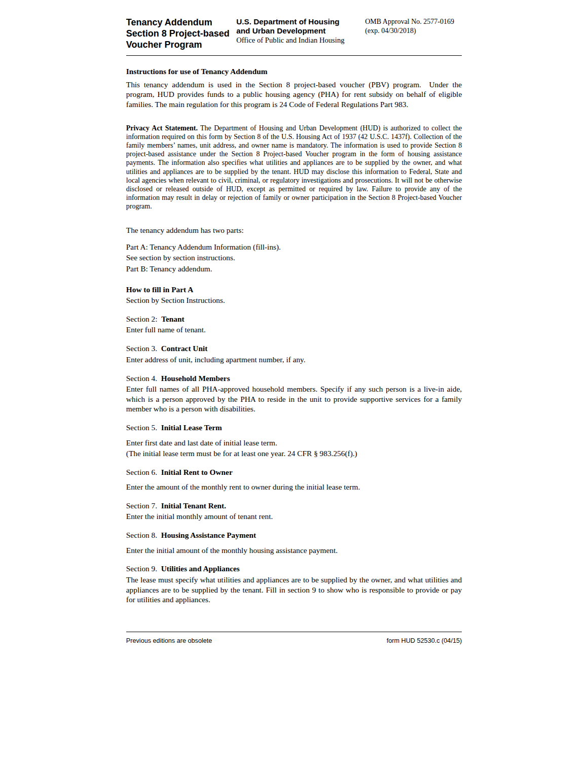Tenancy Addendum
Section 8 Project-based
Voucher Program
U.S. Department of Housing
and Urban Development
Office of Public and Indian Housing
OMB Approval No. 2577-0169
(exp. 04/30/2018)
Instructions for use of Tenancy Addendum
This tenancy addendum is used in the Section 8 project-based voucher (PBV) program. Under the program, HUD provides funds to a public housing agency (PHA) for rent subsidy on behalf of eligible families. The main regulation for this program is 24 Code of Federal Regulations Part 983.
Privacy Act Statement. The Department of Housing and Urban Development (HUD) is authorized to collect the information required on this form by Section 8 of the U.S. Housing Act of 1937 (42 U.S.C. 1437f). Collection of the family members’ names, unit address, and owner name is mandatory. The information is used to provide Section 8 project-based assistance under the Section 8 Project-based Voucher program in the form of housing assistance payments. The information also specifies what utilities and appliances are to be supplied by the owner, and what utilities and appliances are to be supplied by the tenant. HUD may disclose this information to Federal, State and local agencies when relevant to civil, criminal, or regulatory investigations and prosecutions. It will not be otherwise disclosed or released outside of HUD, except as permitted or required by law. Failure to provide any of the information may result in delay or rejection of family or owner participation in the Section 8 Project-based Voucher program.
The tenancy addendum has two parts:
Part A: Tenancy Addendum Information (fill-ins).
See section by section instructions.
Part B: Tenancy addendum.
How to fill in Part A
Section by Section Instructions.
Section 2: Tenant
Enter full name of tenant.
Section 3. Contract Unit
Enter address of unit, including apartment number, if any.
Section 4. Household Members
Enter full names of all PHA-approved household members. Specify if any such person is a live-in aide, which is a person approved by the PHA to reside in the unit to provide supportive services for a family member who is a person with disabilities.
Section 5. Initial Lease Term
Enter first date and last date of initial lease term.
(The initial lease term must be for at least one year. 24 CFR § 983.256(f).)
Section 6. Initial Rent to Owner
Enter the amount of the monthly rent to owner during the initial lease term.
Section 7. Initial Tenant Rent.
Enter the initial monthly amount of tenant rent.
Section 8. Housing Assistance Payment
Enter the initial amount of the monthly housing assistance payment.
Section 9. Utilities and Appliances
The lease must specify what utilities and appliances are to be supplied by the owner, and what utilities and appliances are to be supplied by the tenant. Fill in section 9 to show who is responsible to provide or pay for utilities and appliances.
Previous editions are obsolete
form HUD 52530.c (04/15)